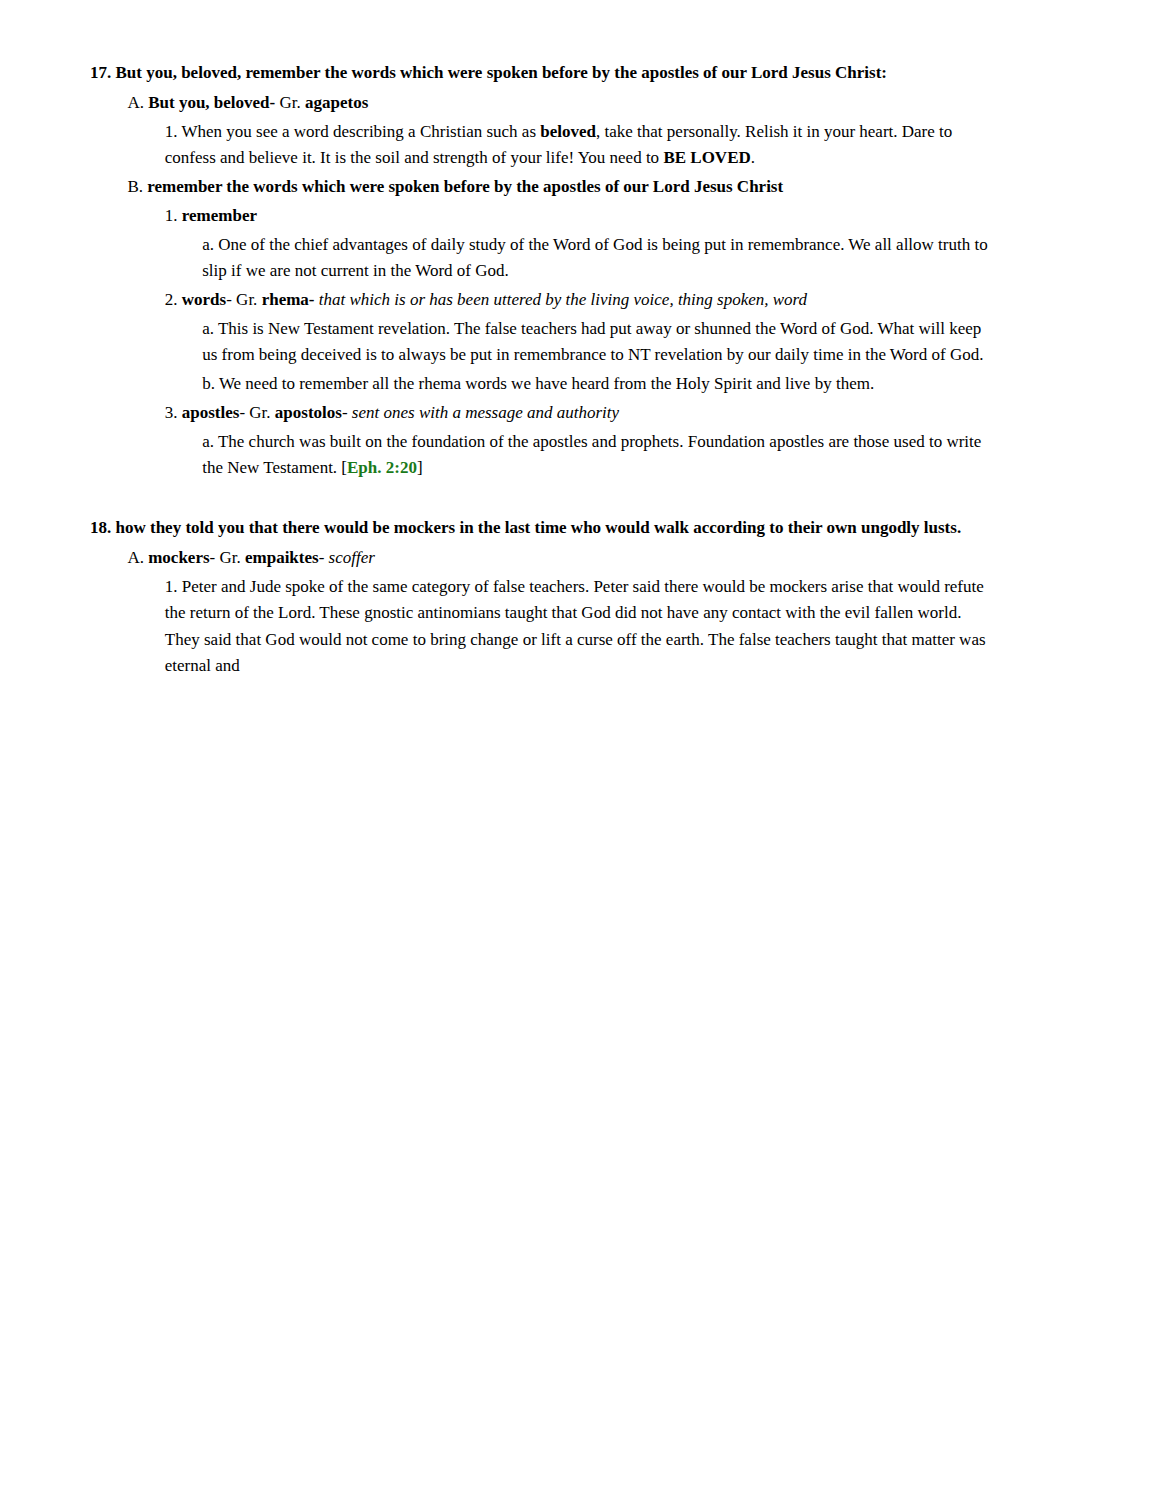17. But you, beloved, remember the words which were spoken before by the apostles of our Lord Jesus Christ:
A. But you, beloved- Gr. agapetos
1. When you see a word describing a Christian such as beloved, take that personally. Relish it in your heart. Dare to confess and believe it. It is the soil and strength of your life! You need to BE LOVED.
B. remember the words which were spoken before by the apostles of our Lord Jesus Christ
1. remember
a. One of the chief advantages of daily study of the Word of God is being put in remembrance. We all allow truth to slip if we are not current in the Word of God.
2. words- Gr. rhema- that which is or has been uttered by the living voice, thing spoken, word
a. This is New Testament revelation. The false teachers had put away or shunned the Word of God. What will keep us from being deceived is to always be put in remembrance to NT revelation by our daily time in the Word of God.
b. We need to remember all the rhema words we have heard from the Holy Spirit and live by them.
3. apostles- Gr. apostolos- sent ones with a message and authority
a. The church was built on the foundation of the apostles and prophets. Foundation apostles are those used to write the New Testament. [Eph. 2:20]
18. how they told you that there would be mockers in the last time who would walk according to their own ungodly lusts.
A. mockers- Gr. empaiktes- scoffer
1. Peter and Jude spoke of the same category of false teachers. Peter said there would be mockers arise that would refute the return of the Lord. These gnostic antinomians taught that God did not have any contact with the evil fallen world. They said that God would not come to bring change or lift a curse off the earth. The false teachers taught that matter was eternal and